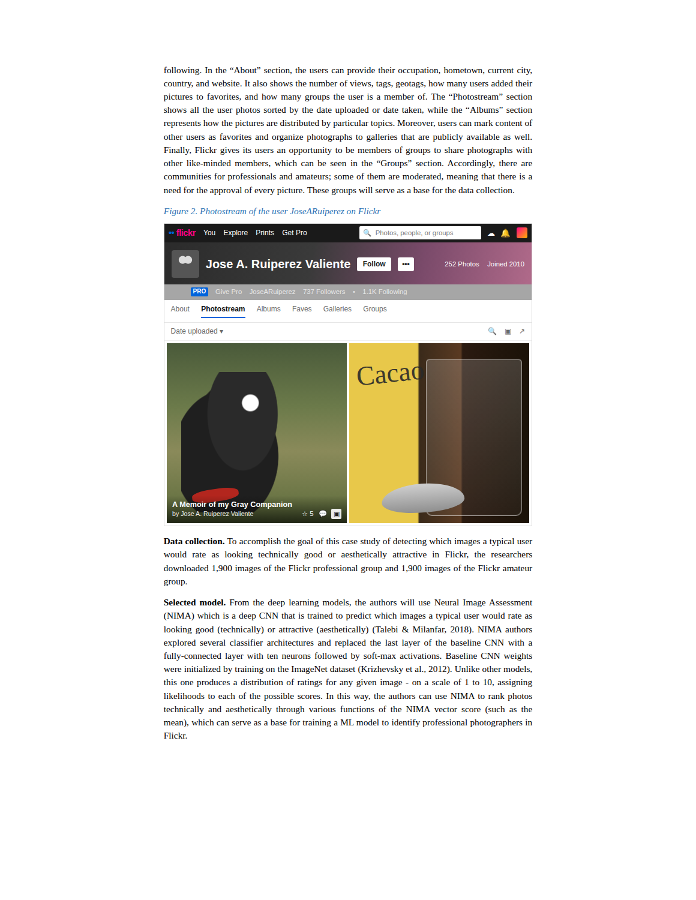following. In the “About” section, the users can provide their occupation, hometown, current city, country, and website. It also shows the number of views, tags, geotags, how many users added their pictures to favorites, and how many groups the user is a member of. The “Photostream” section shows all the user photos sorted by the date uploaded or date taken, while the “Albums” section represents how the pictures are distributed by particular topics. Moreover, users can mark content of other users as favorites and organize photographs to galleries that are publicly available as well. Finally, Flickr gives its users an opportunity to be members of groups to share photographs with other like-minded members, which can be seen in the “Groups” section. Accordingly, there are communities for professionals and amateurs; some of them are moderated, meaning that there is a need for the approval of every picture. These groups will serve as a base for the data collection.
Figure 2. Photostream of the user JoseARuiperez on Flickr
•• flickr
You Explore Prints Get Pro
🔍 Photos, people, or groups
☁ 🔔
Jose A. Ruiperez Valiente
Follow
•••
252 Photos Joined 2010
PRO Give Pro JoseARuiperez 737 Followers • 1.1K Following
About Photostream Albums Faves Galleries Groups
Date uploaded ▾
🔍 ▣ ↗
A Memoir of my Gray Companion
by Jose A. Ruiperez Valiente
☆ 5 💬 ▣
Cacao
Data collection. To accomplish the goal of this case study of detecting which images a typical user would rate as looking technically good or aesthetically attractive in Flickr, the researchers downloaded 1,900 images of the Flickr professional group and 1,900 images of the Flickr amateur group.
Selected model. From the deep learning models, the authors will use Neural Image Assessment (NIMA) which is a deep CNN that is trained to predict which images a typical user would rate as looking good (technically) or attractive (aesthetically) (Talebi & Milanfar, 2018). NIMA authors explored several classifier architectures and replaced the last layer of the baseline CNN with a fully-connected layer with ten neurons followed by soft-max activations. Baseline CNN weights were initialized by training on the ImageNet dataset (Krizhevsky et al., 2012). Unlike other models, this one produces a distribution of ratings for any given image - on a scale of 1 to 10, assigning likelihoods to each of the possible scores. In this way, the authors can use NIMA to rank photos technically and aesthetically through various functions of the NIMA vector score (such as the mean), which can serve as a base for training a ML model to identify professional photographers in Flickr.